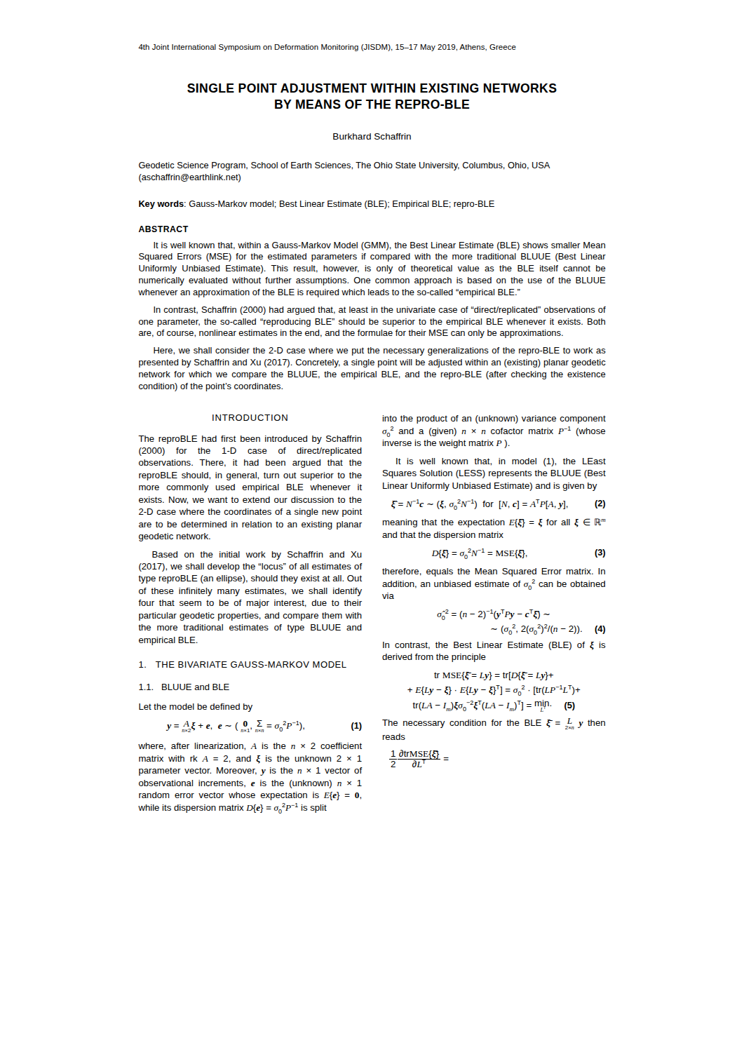4th Joint International Symposium on Deformation Monitoring (JISDM), 15–17 May 2019, Athens, Greece
Single point adjustment within existing networks
by means of the repro-BLE
Burkhard Schaffrin
Geodetic Science Program, School of Earth Sciences, The Ohio State University, Columbus, Ohio, USA
(aschaffrin@earthlink.net)
Key words: Gauss-Markov model; Best Linear Estimate (BLE); Empirical BLE; repro-BLE
ABSTRACT
It is well known that, within a Gauss-Markov Model (GMM), the Best Linear Estimate (BLE) shows smaller Mean Squared Errors (MSE) for the estimated parameters if compared with the more traditional BLUUE (Best Linear Uniformly Unbiased Estimate). This result, however, is only of theoretical value as the BLE itself cannot be numerically evaluated without further assumptions. One common approach is based on the use of the BLUUE whenever an approximation of the BLE is required which leads to the so-called “empirical BLE.”
In contrast, Schaffrin (2000) had argued that, at least in the univariate case of “direct/replicated” observations of one parameter, the so-called “reproducing BLE” should be superior to the empirical BLE whenever it exists. Both are, of course, nonlinear estimates in the end, and the formulae for their MSE can only be approximations.
Here, we shall consider the 2-D case where we put the necessary generalizations of the repro-BLE to work as presented by Schaffrin and Xu (2017). Concretely, a single point will be adjusted within an (existing) planar geodetic network for which we compare the BLUUE, the empirical BLE, and the repro-BLE (after checking the existence condition) of the point’s coordinates.
INTRODUCTION
The reproBLE had first been introduced by Schaffrin (2000) for the 1-D case of direct/replicated observations. There, it had been argued that the reproBLE should, in general, turn out superior to the more commonly used empirical BLE whenever it exists. Now, we want to extend our discussion to the 2-D case where the coordinates of a single new point are to be determined in relation to an existing planar geodetic network.
Based on the initial work by Schaffrin and Xu (2017), we shall develop the “locus” of all estimates of type reproBLE (an ellipse), should they exist at all. Out of these infinitely many estimates, we shall identify four that seem to be of major interest, due to their particular geodetic properties, and compare them with the more traditional estimates of type BLUUE and empirical BLE.
1. THE BIVARIATE GAUSS-MARKOV MODEL
1.1. BLUUE and BLE
Let the model be defined by
y = An×2 ξ + e, e ∼ ( 0 n×1, Σn×n = σ02P−1),
(1)
where, after linearization, A is the n × 2 coefficient matrix with rk A = 2, and ξ is the unknown 2 × 1 parameter vector. Moreover, y is the n × 1 vector of observational increments, e is the (unknown) n × 1 random error vector whose expectation is E{e} = 0, while its dispersion matrix D{e} = σ02P−1 is split
into the product of an (unknown) variance component σ02 and a (given) n × n cofactor matrix P−1 (whose inverse is the weight matrix P ).
It is well known that, in model (1), the LEast Squares Solution (LESS) represents the BLUUE (Best Linear Uniformly Unbiased Estimate) and is given by
ξ̂ = N−1c ∼ (ξ, σ02N−1) for [N, c] = ATP[A, y],
(2)
meaning that the expectation E{ξ̂} = ξ for all ξ ∈ ℝm and that the dispersion matrix
D{ξ̂} = σ02N−1 = MSE{ξ̂},
(3)
therefore, equals the Mean Squared Error matrix. In addition, an unbiased estimate of σ02 can be obtained via
σ̂02 = (n − 2)−1(yTPy − cTξ̂) ∼
∼ (σ02, 2(σ02)2/(n − 2)).(4)
In contrast, the Best Linear Estimate (BLE) of ξ is derived from the principle
tr MSE{ξ̄ = Ly} = tr[D{ξ̄ = Ly}+
+ E{Ly − ξ} · E{Ly − ξ}T] = σ02 · [tr(LP−1LT)+
tr(LA − Im)ξσ0−2ξT(LA − Im)T] = min. LT(5)
The necessary condition for the BLE ξ̄ = L 2×n y then reads
12∂trMSE{ξ̄}∂LT =